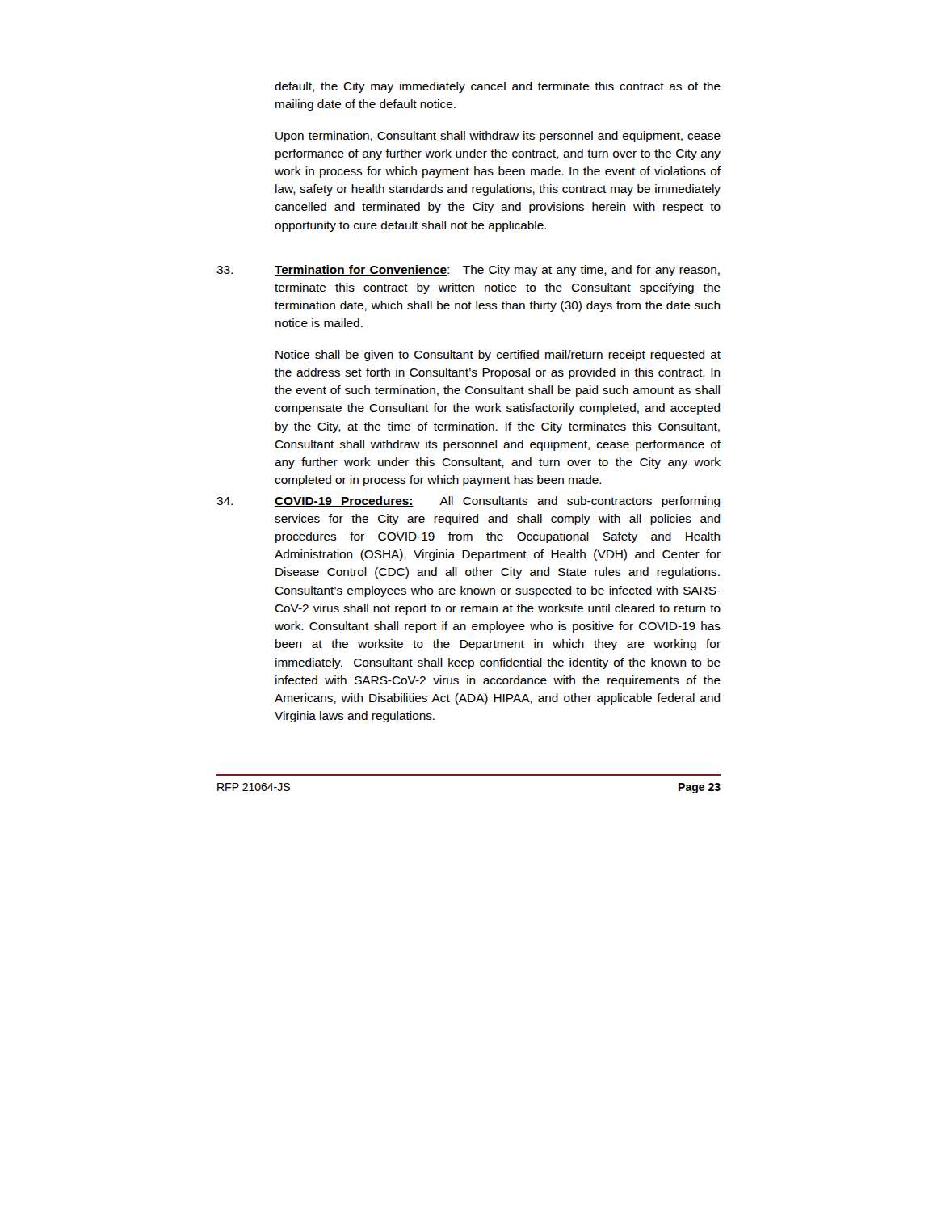default, the City may immediately cancel and terminate this contract as of the mailing date of the default notice.
Upon termination, Consultant shall withdraw its personnel and equipment, cease performance of any further work under the contract, and turn over to the City any work in process for which payment has been made. In the event of violations of law, safety or health standards and regulations, this contract may be immediately cancelled and terminated by the City and provisions herein with respect to opportunity to cure default shall not be applicable.
33.
Termination for Convenience: The City may at any time, and for any reason, terminate this contract by written notice to the Consultant specifying the termination date, which shall be not less than thirty (30) days from the date such notice is mailed.
Notice shall be given to Consultant by certified mail/return receipt requested at the address set forth in Consultant’s Proposal or as provided in this contract. In the event of such termination, the Consultant shall be paid such amount as shall compensate the Consultant for the work satisfactorily completed, and accepted by the City, at the time of termination. If the City terminates this Consultant, Consultant shall withdraw its personnel and equipment, cease performance of any further work under this Consultant, and turn over to the City any work completed or in process for which payment has been made.
34.
COVID-19 Procedures: All Consultants and sub-contractors performing services for the City are required and shall comply with all policies and procedures for COVID-19 from the Occupational Safety and Health Administration (OSHA), Virginia Department of Health (VDH) and Center for Disease Control (CDC) and all other City and State rules and regulations. Consultant’s employees who are known or suspected to be infected with SARS-CoV-2 virus shall not report to or remain at the worksite until cleared to return to work. Consultant shall report if an employee who is positive for COVID-19 has been at the worksite to the Department in which they are working for immediately. Consultant shall keep confidential the identity of the known to be infected with SARS-CoV-2 virus in accordance with the requirements of the Americans, with Disabilities Act (ADA) HIPAA, and other applicable federal and Virginia laws and regulations.
RFP 21064-JS
Page 23